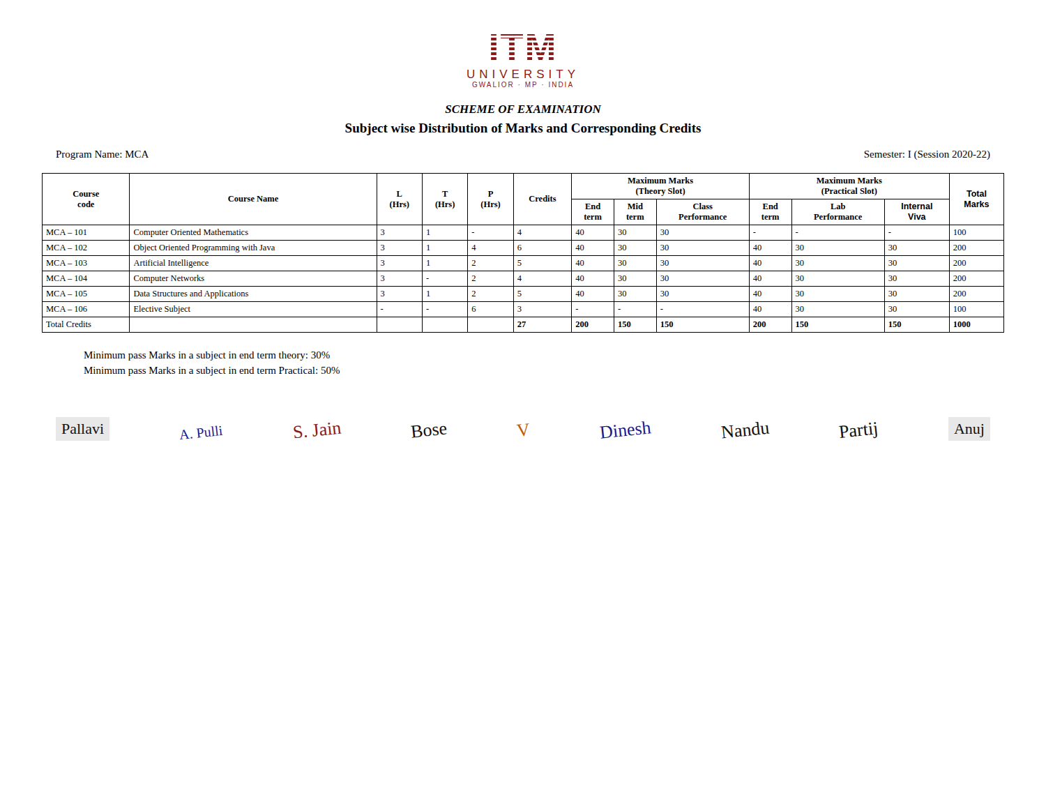ITM
UNIVERSITY
GWALIOR · MP · INDIA
SCHEME OF EXAMINATION
Subject wise Distribution of Marks and Corresponding Credits
Program Name: MCA
Semester: I (Session 2020-22)
| Course code | Course Name | L (Hrs) | T (Hrs) | P (Hrs) | Credits | Maximum Marks (Theory Slot) | Maximum Marks (Practical Slot) | Total Marks |
| --- | --- | --- | --- | --- | --- | --- | --- | --- |
| End term | Mid term | Class Performance | End term | Lab Performance | Internal Viva |
| MCA – 101 | Computer Oriented Mathematics | 3 | 1 | - | 4 | 40 | 30 | 30 | - | - | - | 100 |
| MCA – 102 | Object Oriented Programming with Java | 3 | 1 | 4 | 6 | 40 | 30 | 30 | 40 | 30 | 30 | 200 |
| MCA – 103 | Artificial Intelligence | 3 | 1 | 2 | 5 | 40 | 30 | 30 | 40 | 30 | 30 | 200 |
| MCA – 104 | Computer Networks | 3 | - | 2 | 4 | 40 | 30 | 30 | 40 | 30 | 30 | 200 |
| MCA – 105 | Data Structures and Applications | 3 | 1 | 2 | 5 | 40 | 30 | 30 | 40 | 30 | 30 | 200 |
| MCA – 106 | Elective Subject | - | - | 6 | 3 | - | - | - | 40 | 30 | 30 | 100 |
| Total Credits | | | | | 27 | 200 | 150 | 150 | 200 | 150 | 150 | 1000 |
Minimum pass Marks in a subject in end term theory: 30%
Minimum pass Marks in a subject in end term Practical: 50%
Pallavi A. Pulli S. Jain Bose V Dinesh Nandu Partij Anuj